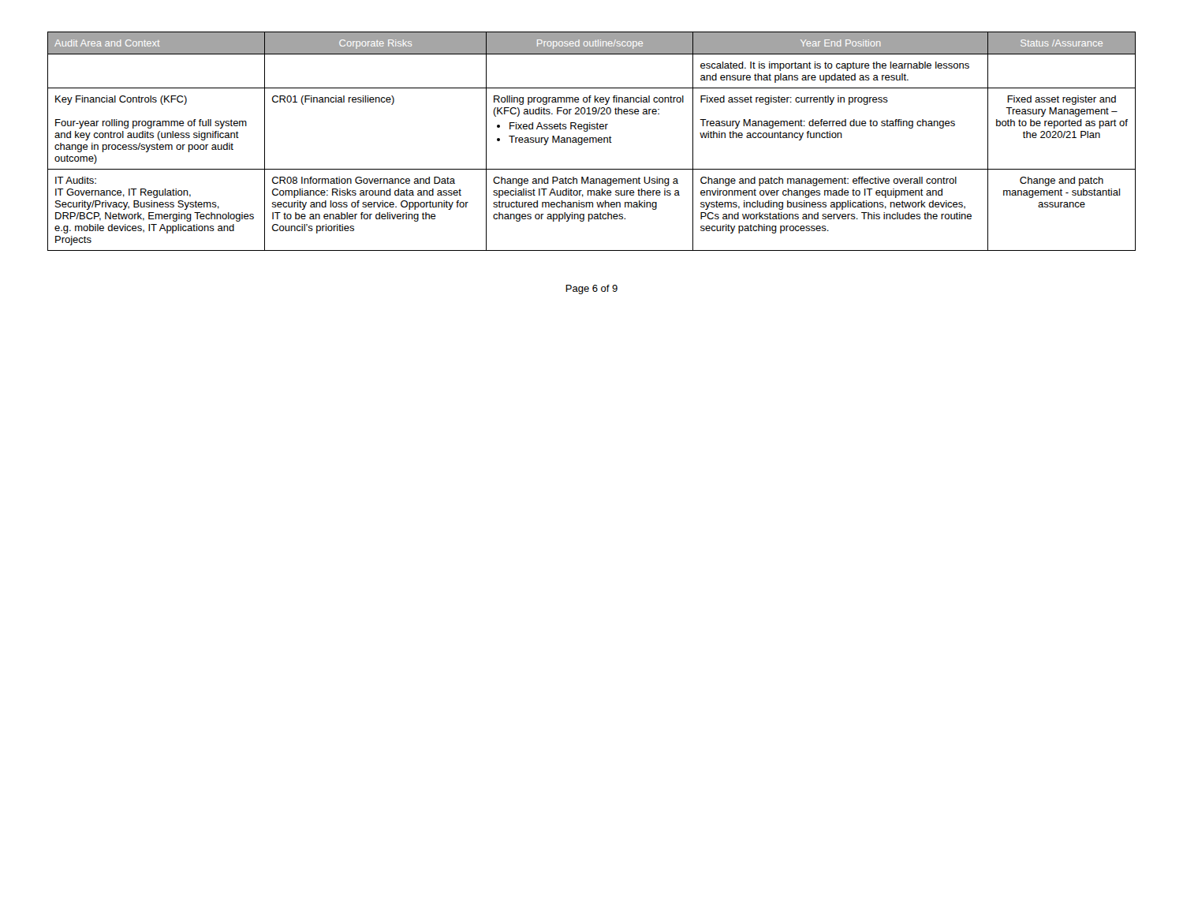| Audit Area and Context | Corporate Risks | Proposed outline/scope | Year End Position | Status /Assurance |
| --- | --- | --- | --- | --- |
| | | | escalated. It is important is to capture the learnable lessons and ensure that plans are updated as a result. | |
| Key Financial Controls (KFC) Four-year rolling programme of full system and key control audits (unless significant change in process/system or poor audit outcome) | CR01 (Financial resilience) | Rolling programme of key financial control (KFC) audits. For 2019/20 these are: Fixed Assets Register Treasury Management | Fixed asset register: currently in progress Treasury Management: deferred due to staffing changes within the accountancy function | Fixed asset register and Treasury Management – both to be reported as part of the 2020/21 Plan |
| IT Audits: IT Governance, IT Regulation, Security/Privacy, Business Systems, DRP/BCP, Network, Emerging Technologies e.g. mobile devices, IT Applications and Projects | CR08 Information Governance and Data Compliance: Risks around data and asset security and loss of service. Opportunity for IT to be an enabler for delivering the Council’s priorities | Change and Patch Management Using a specialist IT Auditor, make sure there is a structured mechanism when making changes or applying patches. | Change and patch management: effective overall control environment over changes made to IT equipment and systems, including business applications, network devices, PCs and workstations and servers. This includes the routine security patching processes. | Change and patch management - substantial assurance |
Page 6 of 9